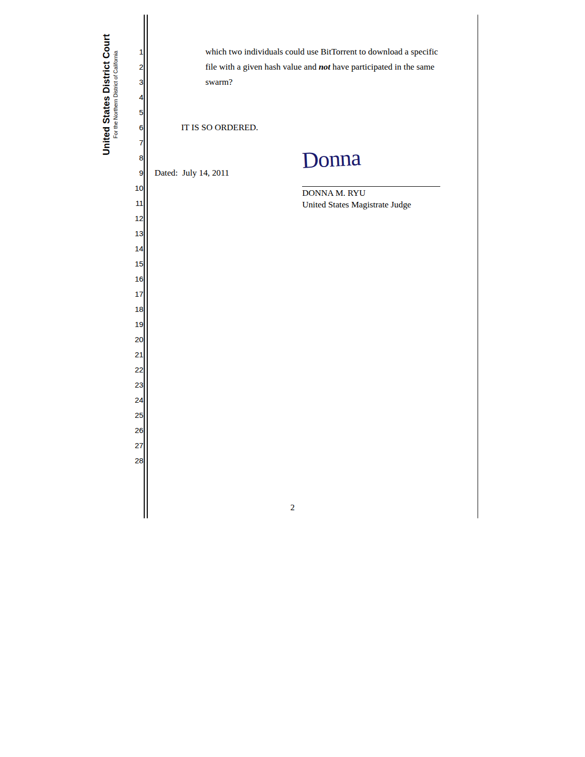1
2
3
4
5
6
7
8
9
10
11
12
13
14
15
16
17
18
19
20
21
22
23
24
25
26
27
28
United States District Court
For the Northern District of California
which two individuals could use BitTorrent to download a specific file with a given hash value and not have participated in the same swarm?
IT IS SO ORDERED.
Dated: July 14, 2011 Donna DONNA M. RYU
United States Magistrate Judge
2